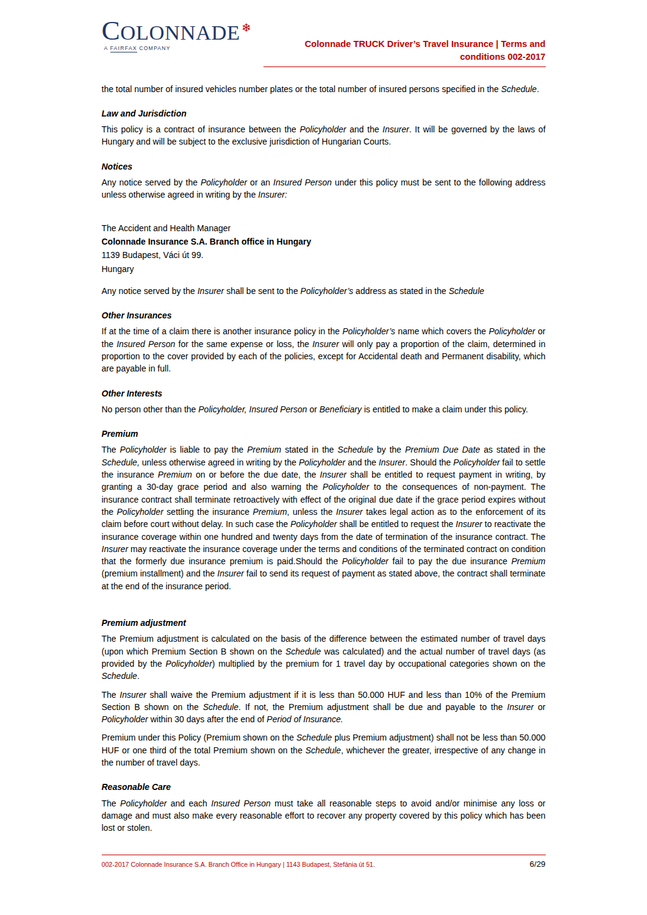COLONNADE❄
A FAIRFAX COMPANY
Colonnade TRUCK Driver’s Travel Insurance | Terms and conditions 002-2017
the total number of insured vehicles number plates or the total number of insured persons specified in the Schedule.
Law and Jurisdiction
This policy is a contract of insurance between the Policyholder and the Insurer. It will be governed by the laws of Hungary and will be subject to the exclusive jurisdiction of Hungarian Courts.
Notices
Any notice served by the Policyholder or an Insured Person under this policy must be sent to the following address unless otherwise agreed in writing by the Insurer:
The Accident and Health Manager
Colonnade Insurance S.A. Branch office in Hungary
1139 Budapest, Váci út 99.
Hungary
Any notice served by the Insurer shall be sent to the Policyholder’s address as stated in the Schedule
Other Insurances
If at the time of a claim there is another insurance policy in the Policyholder’s name which covers the Policyholder or the Insured Person for the same expense or loss, the Insurer will only pay a proportion of the claim, determined in proportion to the cover provided by each of the policies, except for Accidental death and Permanent disability, which are payable in full.
Other Interests
No person other than the Policyholder, Insured Person or Beneficiary is entitled to make a claim under this policy.
Premium
The Policyholder is liable to pay the Premium stated in the Schedule by the Premium Due Date as stated in the Schedule, unless otherwise agreed in writing by the Policyholder and the Insurer. Should the Policyholder fail to settle the insurance Premium on or before the due date, the Insurer shall be entitled to request payment in writing, by granting a 30-day grace period and also warning the Policyholder to the consequences of non-payment. The insurance contract shall terminate retroactively with effect of the original due date if the grace period expires without the Policyholder settling the insurance Premium, unless the Insurer takes legal action as to the enforcement of its claim before court without delay. In such case the Policyholder shall be entitled to request the Insurer to reactivate the insurance coverage within one hundred and twenty days from the date of termination of the insurance contract. The Insurer may reactivate the insurance coverage under the terms and conditions of the terminated contract on condition that the formerly due insurance premium is paid.Should the Policyholder fail to pay the due insurance Premium (premium installment) and the Insurer fail to send its request of payment as stated above, the contract shall terminate at the end of the insurance period.
Premium adjustment
The Premium adjustment is calculated on the basis of the difference between the estimated number of travel days (upon which Premium Section B shown on the Schedule was calculated) and the actual number of travel days (as provided by the Policyholder) multiplied by the premium for 1 travel day by occupational categories shown on the Schedule.
The Insurer shall waive the Premium adjustment if it is less than 50.000 HUF and less than 10% of the Premium Section B shown on the Schedule. If not, the Premium adjustment shall be due and payable to the Insurer or Policyholder within 30 days after the end of Period of Insurance.
Premium under this Policy (Premium shown on the Schedule plus Premium adjustment) shall not be less than 50.000 HUF or one third of the total Premium shown on the Schedule, whichever the greater, irrespective of any change in the number of travel days.
Reasonable Care
The Policyholder and each Insured Person must take all reasonable steps to avoid and/or minimise any loss or damage and must also make every reasonable effort to recover any property covered by this policy which has been lost or stolen.
002-2017 Colonnade Insurance S.A. Branch Office in Hungary | 1143 Budapest, Stefánia út 51.
6/29